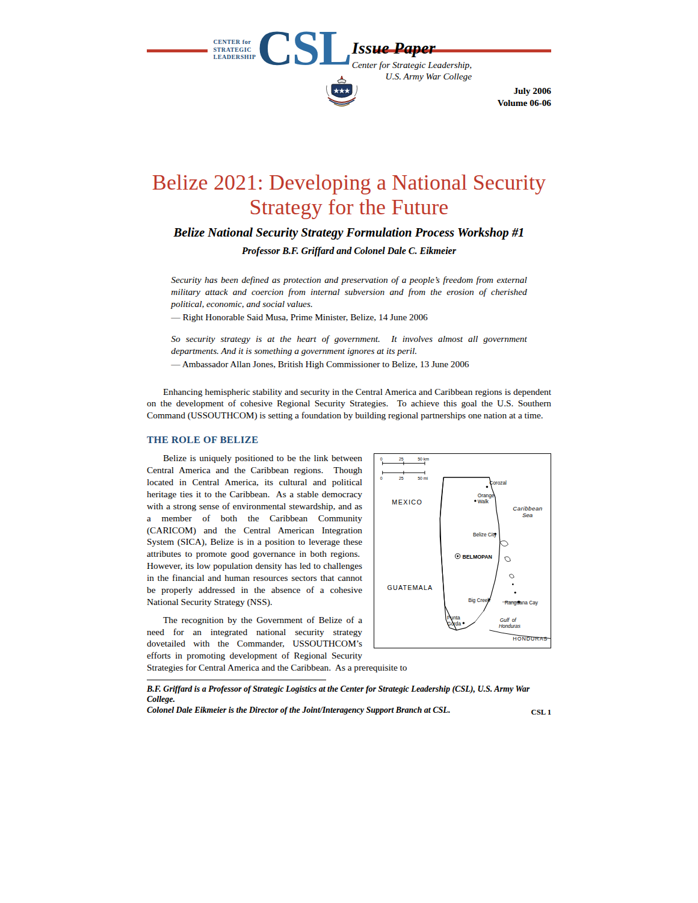CENTER for
STRATEGIC
LEADERSHIP
CSL
Issue Paper
Center for Strategic Leadership,
U.S. Army War College
July 2006
Volume 06-06
Belize 2021: Developing a National Security
Strategy for the Future
Belize National Security Strategy Formulation Process Workshop #1
Professor B.F. Griffard and Colonel Dale C. Eikmeier
Security has been defined as protection and preservation of a people’s freedom from external military attack and coercion from internal subversion and from the erosion of cherished political, economic, and social values.
— Right Honorable Said Musa, Prime Minister, Belize, 14 June 2006
So security strategy is at the heart of government. It involves almost all government departments. And it is something a government ignores at its peril.
— Ambassador Allan Jones, British High Commissioner to Belize, 13 June 2006
Enhancing hemispheric stability and security in the Central America and Caribbean regions is dependent on the development of cohesive Regional Security Strategies. To achieve this goal the U.S. Southern Command (USSOUTHCOM) is setting a foundation by building regional partnerships one nation at a time.
THE ROLE OF BELIZE
0 25 50 km 0 25 50 mi MEXICO Caribbean Sea GUATEMALA HONDURAS Gulf of Honduras Corozal Orange Walk Belize City BELMOPAN Big Creek Punta Gorda Ranguana Cay
Belize is uniquely positioned to be the link between Central America and the Caribbean regions. Though located in Central America, its cultural and political heritage ties it to the Caribbean. As a stable democracy with a strong sense of environmental stewardship, and as a member of both the Caribbean Community (CARICOM) and the Central American Integration System (SICA), Belize is in a position to leverage these attributes to promote good governance in both regions. However, its low population density has led to challenges in the financial and human resources sectors that cannot be properly addressed in the absence of a cohesive National Security Strategy (NSS).
The recognition by the Government of Belize of a need for an integrated national security strategy dovetailed with the Commander, USSOUTHCOM’s efforts in promoting development of Regional Security Strategies for Central America and the Caribbean. As a prerequisite to
B.F. Griffard is a Professor of Strategic Logistics at the Center for Strategic Leadership (CSL), U.S. Army War College.
Colonel Dale Eikmeier is the Director of the Joint/Interagency Support Branch at CSL.
CSL 1